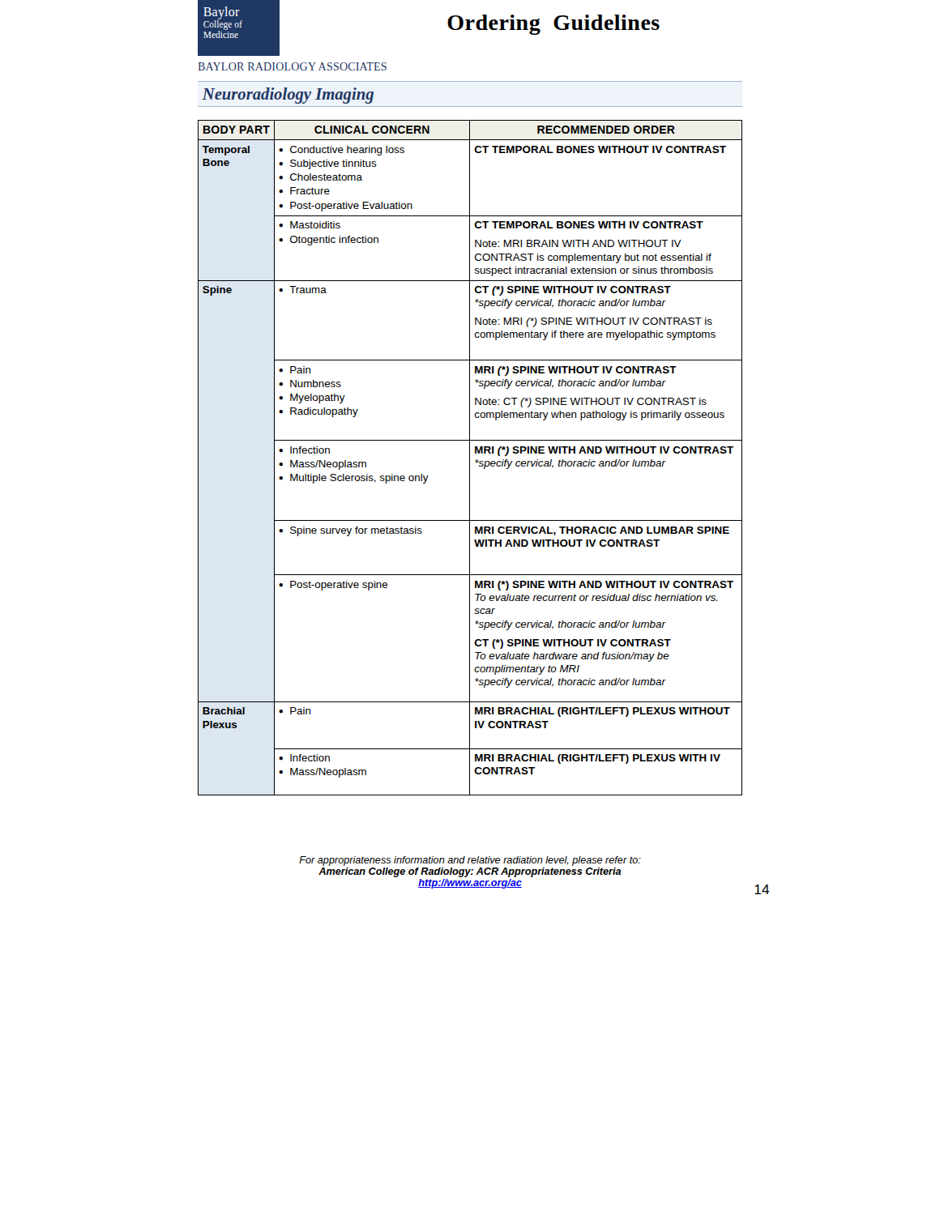Baylor
College of
Medicine
BAYLOR RADIOLOGY ASSOCIATES
Ordering Guidelines
Neuroradiology Imaging
| BODY PART | CLINICAL CONCERN | RECOMMENDED ORDER |
| --- | --- | --- |
| Temporal Bone | Conductive hearing loss Subjective tinnitus Cholesteatoma Fracture Post-operative Evaluation | CT TEMPORAL BONES WITHOUT IV CONTRAST |
| Mastoiditis Otogentic infection | CT TEMPORAL BONES WITH IV CONTRAST Note: MRI BRAIN WITH AND WITHOUT IV CONTRAST is complementary but not essential if suspect intracranial extension or sinus thrombosis |
| Spine | Trauma | CT (*) SPINE WITHOUT IV CONTRAST *specify cervical, thoracic and/or lumbar Note: MRI (*) SPINE WITHOUT IV CONTRAST is complementary if there are myelopathic symptoms |
| Pain Numbness Myelopathy Radiculopathy | MRI (*) SPINE WITHOUT IV CONTRAST *specify cervical, thoracic and/or lumbar Note: CT (*) SPINE WITHOUT IV CONTRAST is complementary when pathology is primarily osseous |
| Infection Mass/Neoplasm Multiple Sclerosis, spine only | MRI (*) SPINE WITH AND WITHOUT IV CONTRAST *specify cervical, thoracic and/or lumbar |
| Spine survey for metastasis | MRI CERVICAL, THORACIC AND LUMBAR SPINE WITH AND WITHOUT IV CONTRAST |
| Post-operative spine | MRI (*) SPINE WITH AND WITHOUT IV CONTRAST To evaluate recurrent or residual disc herniation vs. scar *specify cervical, thoracic and/or lumbar CT (*) SPINE WITHOUT IV CONTRAST To evaluate hardware and fusion/may be complimentary to MRI *specify cervical, thoracic and/or lumbar |
| Brachial Plexus | Pain | MRI BRACHIAL (RIGHT/LEFT) PLEXUS WITHOUT IV CONTRAST |
| Infection Mass/Neoplasm | MRI BRACHIAL (RIGHT/LEFT) PLEXUS WITH IV CONTRAST |
For appropriateness information and relative radiation level, please refer to:
American College of Radiology: ACR Appropriateness Criteria
http://www.acr.org/ac
14